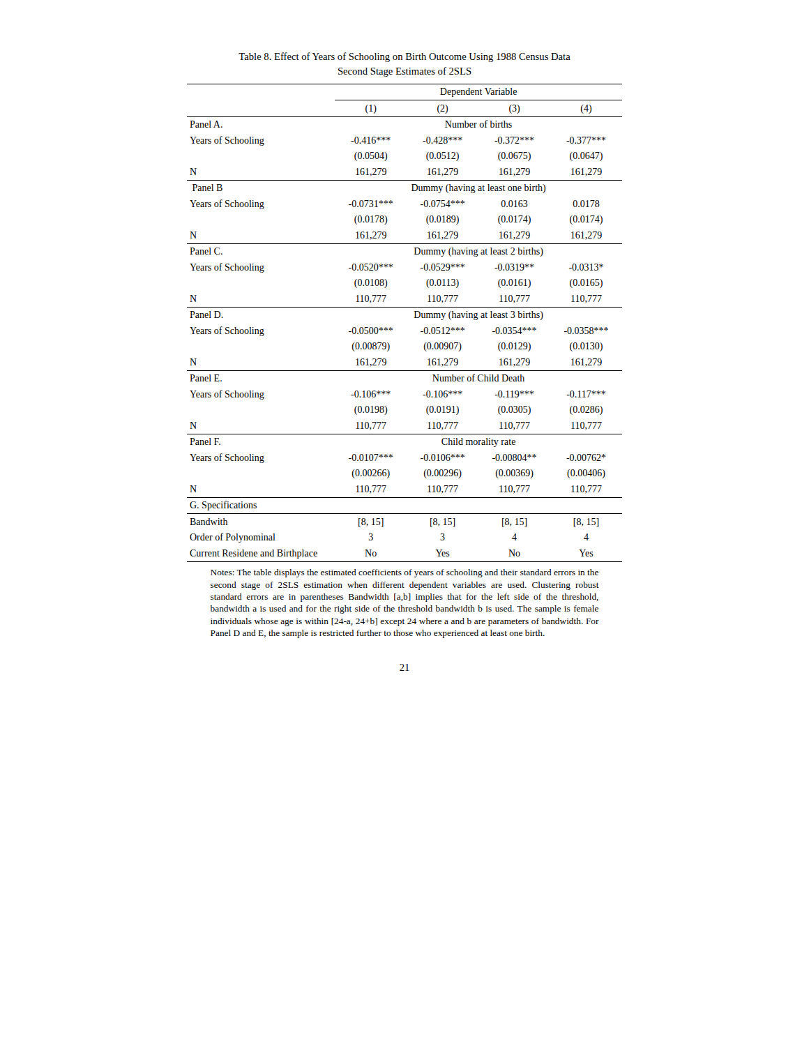Table 8. Effect of Years of Schooling on Birth Outcome Using 1988 Census Data
Second Stage Estimates of 2SLS
| | Dependent Variable |
| | (1) | (2) | (3) | (4) |
| Panel A. | Number of births |
| Years of Schooling | -0.416*** | -0.428*** | -0.372*** | -0.377*** |
| | (0.0504) | (0.0512) | (0.0675) | (0.0647) |
| N | 161,279 | 161,279 | 161,279 | 161,279 |
| Panel B | Dummy (having at least one birth) |
| Years of Schooling | -0.0731*** | -0.0754*** | 0.0163 | 0.0178 |
| | (0.0178) | (0.0189) | (0.0174) | (0.0174) |
| N | 161,279 | 161,279 | 161,279 | 161,279 |
| Panel C. | Dummy (having at least 2 births) |
| Years of Schooling | -0.0520*** | -0.0529*** | -0.0319** | -0.0313* |
| | (0.0108) | (0.0113) | (0.0161) | (0.0165) |
| N | 110,777 | 110,777 | 110,777 | 110,777 |
| Panel D. | Dummy (having at least 3 births) |
| Years of Schooling | -0.0500*** | -0.0512*** | -0.0354*** | -0.0358*** |
| | (0.00879) | (0.00907) | (0.0129) | (0.0130) |
| N | 161,279 | 161,279 | 161,279 | 161,279 |
| Panel E. | Number of Child Death |
| Years of Schooling | -0.106*** | -0.106*** | -0.119*** | -0.117*** |
| | (0.0198) | (0.0191) | (0.0305) | (0.0286) |
| N | 110,777 | 110,777 | 110,777 | 110,777 |
| Panel F. | Child morality rate |
| Years of Schooling | -0.0107*** | -0.0106*** | -0.00804** | -0.00762* |
| | (0.00266) | (0.00296) | (0.00369) | (0.00406) |
| N | 110,777 | 110,777 | 110,777 | 110,777 |
| G. Specifications | | | | |
| Bandwith | [8, 15] | [8, 15] | [8, 15] | [8, 15] |
| Order of Polynominal | 3 | 3 | 4 | 4 |
| Current Residene and Birthplace | No | Yes | No | Yes |
Notes: The table displays the estimated coefficients of years of schooling and their standard errors in the second stage of 2SLS estimation when different dependent variables are used. Clustering robust standard errors are in parentheses Bandwidth [a,b] implies that for the left side of the threshold, bandwidth a is used and for the right side of the threshold bandwidth b is used. The sample is female individuals whose age is within [24-a, 24+b] except 24 where a and b are parameters of bandwidth. For Panel D and E, the sample is restricted further to those who experienced at least one birth.
21